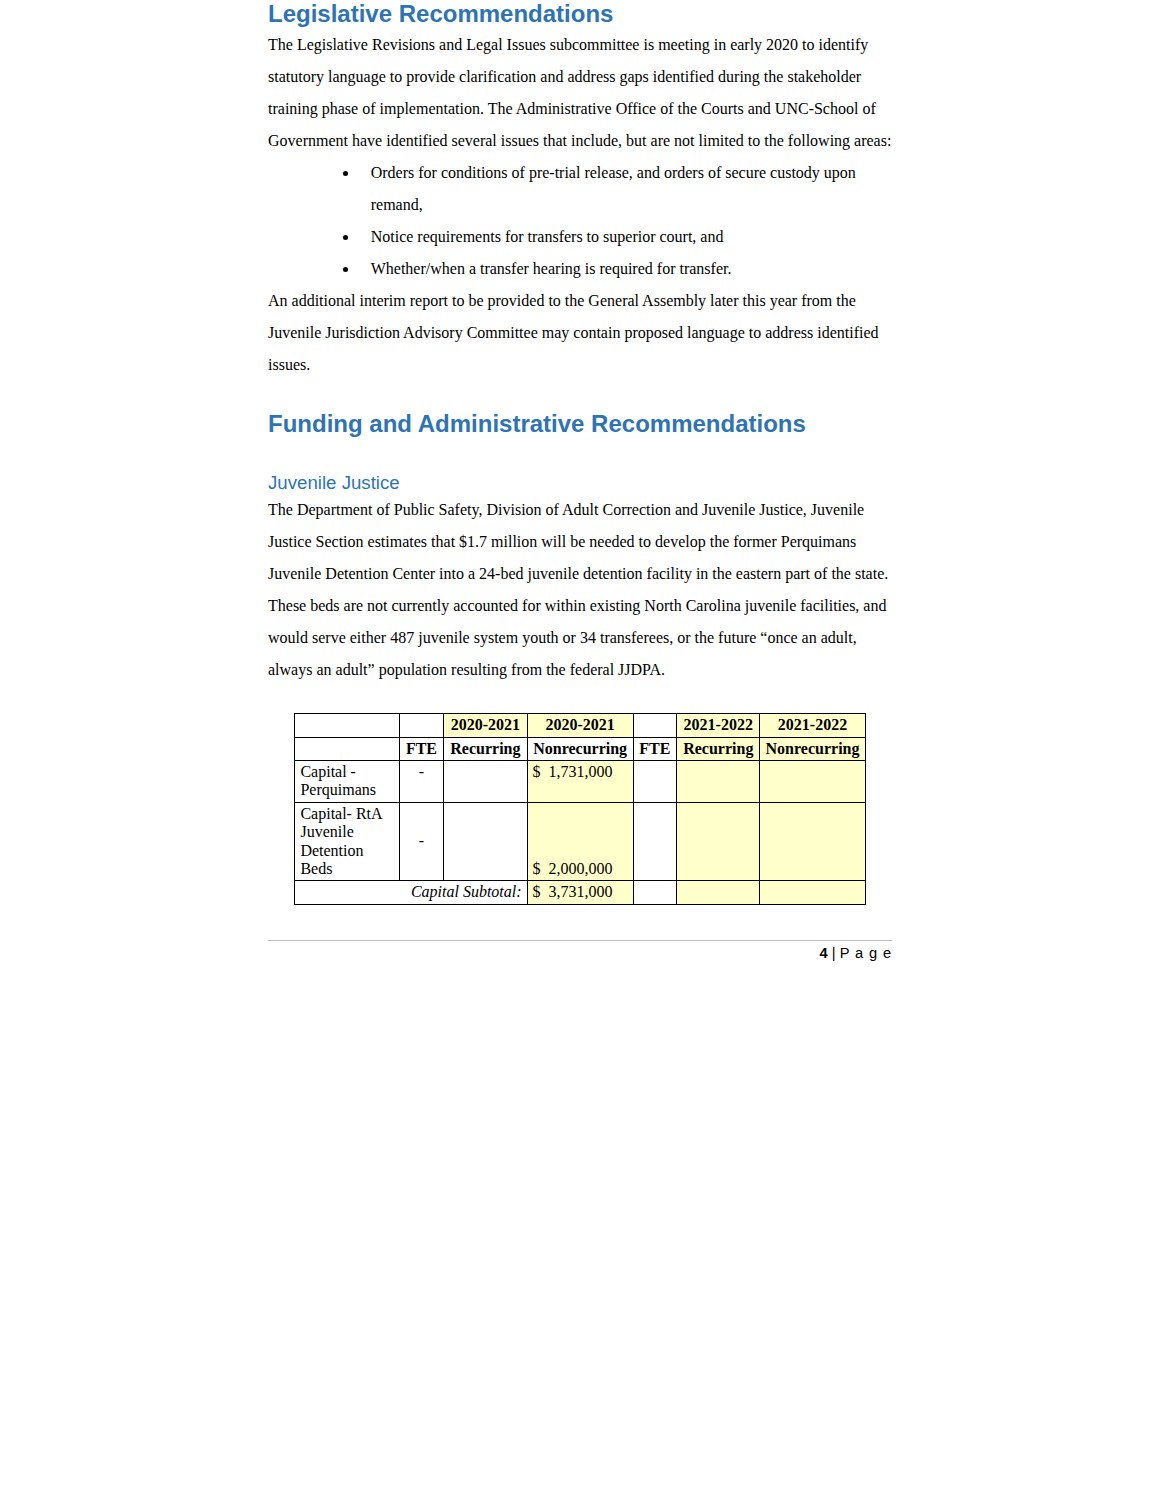Legislative Recommendations
The Legislative Revisions and Legal Issues subcommittee is meeting in early 2020 to identify statutory language to provide clarification and address gaps identified during the stakeholder training phase of implementation. The Administrative Office of the Courts and UNC-School of Government have identified several issues that include, but are not limited to the following areas:
Orders for conditions of pre-trial release, and orders of secure custody upon remand,
Notice requirements for transfers to superior court, and
Whether/when a transfer hearing is required for transfer.
An additional interim report to be provided to the General Assembly later this year from the Juvenile Jurisdiction Advisory Committee may contain proposed language to address identified issues.
Funding and Administrative Recommendations
Juvenile Justice
The Department of Public Safety, Division of Adult Correction and Juvenile Justice, Juvenile Justice Section estimates that $1.7 million will be needed to develop the former Perquimans Juvenile Detention Center into a 24-bed juvenile detention facility in the eastern part of the state. These beds are not currently accounted for within existing North Carolina juvenile facilities, and would serve either 487 juvenile system youth or 34 transferees, or the future “once an adult, always an adult” population resulting from the federal JJDPA.
| | | 2020-2021 | 2020-2021 | | 2021-2022 | 2021-2022 |
| | FTE | Recurring | Nonrecurring | FTE | Recurring | Nonrecurring |
| Capital - Perquimans | - | | $ 1,731,000 | | | |
| Capital- RtA Juvenile Detention Beds | - | | $ 2,000,000 | | | |
| Capital Subtotal: | $ 3,731,000 | | | |
4 | P a g e